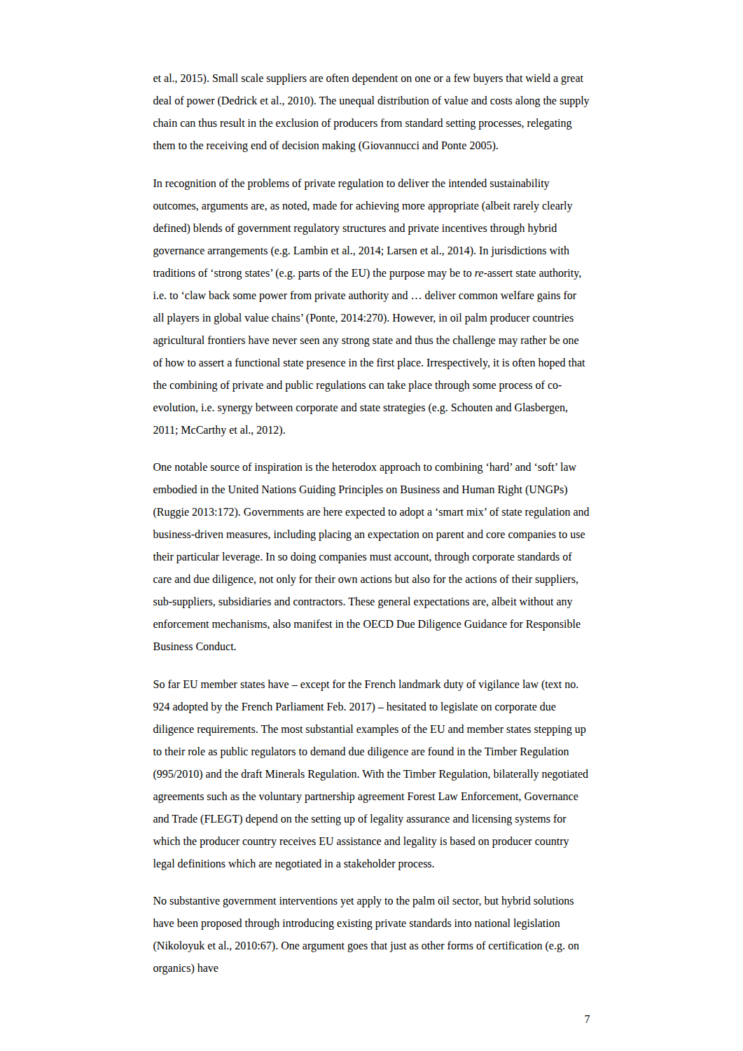et al., 2015). Small scale suppliers are often dependent on one or a few buyers that wield a great deal of power (Dedrick et al., 2010). The unequal distribution of value and costs along the supply chain can thus result in the exclusion of producers from standard setting processes, relegating them to the receiving end of decision making (Giovannucci and Ponte 2005).
In recognition of the problems of private regulation to deliver the intended sustainability outcomes, arguments are, as noted, made for achieving more appropriate (albeit rarely clearly defined) blends of government regulatory structures and private incentives through hybrid governance arrangements (e.g. Lambin et al., 2014; Larsen et al., 2014). In jurisdictions with traditions of ‘strong states’ (e.g. parts of the EU) the purpose may be to re-assert state authority, i.e. to ‘claw back some power from private authority and … deliver common welfare gains for all players in global value chains’ (Ponte, 2014:270). However, in oil palm producer countries agricultural frontiers have never seen any strong state and thus the challenge may rather be one of how to assert a functional state presence in the first place. Irrespectively, it is often hoped that the combining of private and public regulations can take place through some process of co-evolution, i.e. synergy between corporate and state strategies (e.g. Schouten and Glasbergen, 2011; McCarthy et al., 2012).
One notable source of inspiration is the heterodox approach to combining ‘hard’ and ‘soft’ law embodied in the United Nations Guiding Principles on Business and Human Right (UNGPs) (Ruggie 2013:172). Governments are here expected to adopt a ‘smart mix’ of state regulation and business-driven measures, including placing an expectation on parent and core companies to use their particular leverage. In so doing companies must account, through corporate standards of care and due diligence, not only for their own actions but also for the actions of their suppliers, sub-suppliers, subsidiaries and contractors. These general expectations are, albeit without any enforcement mechanisms, also manifest in the OECD Due Diligence Guidance for Responsible Business Conduct.
So far EU member states have – except for the French landmark duty of vigilance law (text no. 924 adopted by the French Parliament Feb. 2017) – hesitated to legislate on corporate due diligence requirements. The most substantial examples of the EU and member states stepping up to their role as public regulators to demand due diligence are found in the Timber Regulation (995/2010) and the draft Minerals Regulation. With the Timber Regulation, bilaterally negotiated agreements such as the voluntary partnership agreement Forest Law Enforcement, Governance and Trade (FLEGT) depend on the setting up of legality assurance and licensing systems for which the producer country receives EU assistance and legality is based on producer country legal definitions which are negotiated in a stakeholder process.
No substantive government interventions yet apply to the palm oil sector, but hybrid solutions have been proposed through introducing existing private standards into national legislation (Nikoloyuk et al., 2010:67). One argument goes that just as other forms of certification (e.g. on organics) have
7